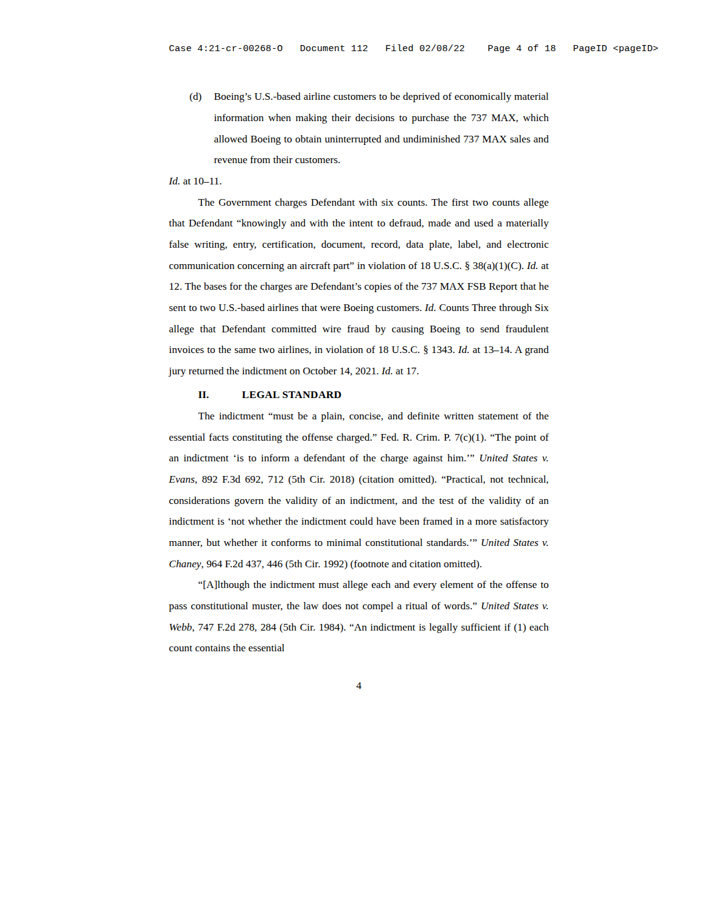Case 4:21-cr-00268-O Document 112 Filed 02/08/22 Page 4 of 18 PageID <pageID>
(d)
Boeing’s U.S.-based airline customers to be deprived of economically material information when making their decisions to purchase the 737 MAX, which allowed Boeing to obtain uninterrupted and undiminished 737 MAX sales and revenue from their customers.
Id. at 10–11.
The Government charges Defendant with six counts. The first two counts allege that Defendant “knowingly and with the intent to defraud, made and used a materially false writing, entry, certification, document, record, data plate, label, and electronic communication concerning an aircraft part” in violation of 18 U.S.C. § 38(a)(1)(C). Id. at 12. The bases for the charges are Defendant’s copies of the 737 MAX FSB Report that he sent to two U.S.-based airlines that were Boeing customers. Id. Counts Three through Six allege that Defendant committed wire fraud by causing Boeing to send fraudulent invoices to the same two airlines, in violation of 18 U.S.C. § 1343. Id. at 13–14. A grand jury returned the indictment on October 14, 2021. Id. at 17.
II.
LEGAL STANDARD
The indictment “must be a plain, concise, and definite written statement of the essential facts constituting the offense charged.” Fed. R. Crim. P. 7(c)(1). “The point of an indictment ‘is to inform a defendant of the charge against him.’” United States v. Evans, 892 F.3d 692, 712 (5th Cir. 2018) (citation omitted). “Practical, not technical, considerations govern the validity of an indictment, and the test of the validity of an indictment is ‘not whether the indictment could have been framed in a more satisfactory manner, but whether it conforms to minimal constitutional standards.’” United States v. Chaney, 964 F.2d 437, 446 (5th Cir. 1992) (footnote and citation omitted).
“[A]lthough the indictment must allege each and every element of the offense to pass constitutional muster, the law does not compel a ritual of words.” United States v. Webb, 747 F.2d 278, 284 (5th Cir. 1984). “An indictment is legally sufficient if (1) each count contains the essential
4